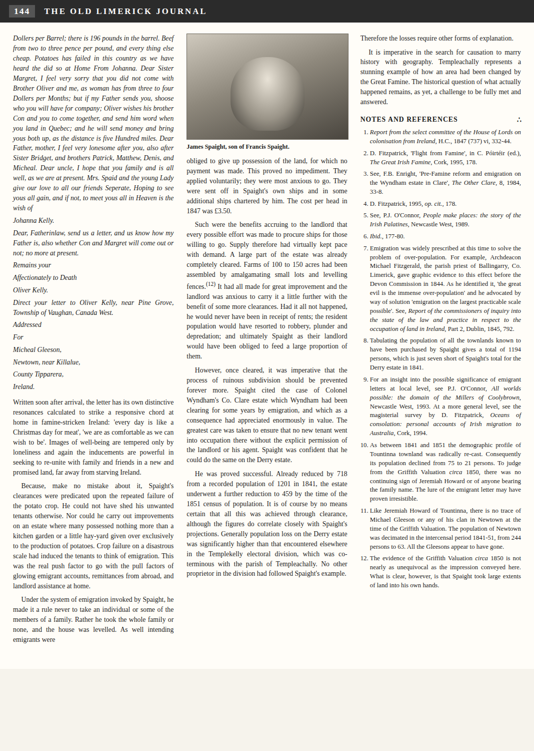144
The Old Limerick Journal
Dollers per Barrel; there is 196 pounds in the barrel. Beef from two to three pence per pound, and every thing else cheap. Potatoes has failed in this country as we have heard the did so at Home From Johanna. Dear Sister Margret, I feel very sorry that you did not come with Brother Oliver and me, as woman has from three to four Dollers per Months; but if my Father sends you, shoose who you will have for company; Oliver wishes his brother Con and you to come together, and send him word when you land in Quebec; and he will send money and bring yous both up, as the distance is five Hundred miles. Dear Father, mother, I feel very lonesome after you, also after Sister Bridget, and brothers Patrick, Matthew, Denis, and Micheal. Dear uncle, I hope that you family and is all well, as we are at present. Mrs. Spaid and the young Lady give our love to all our friends Seperate, Hoping to see yous all gain, and if not, to meet yous all in Heaven is the wish of
Johanna Kelly.
Dear, Fatherinlaw, send us a letter, and us know how my Father is, also whether Con and Margret will come out or not; no more at present.
Remains your
Affectionately to Death
Oliver Kelly.
Direct your letter to Oliver Kelly, near Pine Grove, Township of Vaughan, Canada West.
Addressed
For
Micheal Gleeson,
Newtown, near Killalue,
County Tipparera,
Ireland.
Written soon after arrival, the letter has its own distinctive resonances calculated to strike a responsive chord at home in famine-stricken Ireland: 'every day is like a Christmas day for meat', 'we are as comfortable as we can wish to be'. Images of well-being are tempered only by loneliness and again the inducements are powerful in seeking to re-unite with family and friends in a new and promised land, far away from starving Ireland.
Because, make no mistake about it, Spaight's clearances were predicated upon the repeated failure of the potato crop. He could not have shed his unwanted tenants otherwise. Nor could he carry out improvements on an estate where many possessed nothing more than a kitchen garden or a little hay-yard given over exclusively to the production of potatoes. Crop failure on a disastrous scale had induced the tenants to think of emigration. This was the real push factor to go with the pull factors of glowing emigrant accounts, remittances from abroad, and landlord assistance at home.
Under the system of emigration invoked by Spaight, he made it a rule never to take an individual or some of the members of a family. Rather he took the whole family or none, and the house was levelled. As well intending emigrants were
James Spaight, son of Francis Spaight.
obliged to give up possession of the land, for which no payment was made. This proved no impediment. They applied voluntarily; they were most anxious to go. They were sent off in Spaight's own ships and in some additional ships chartered by him. The cost per head in 1847 was £3.50.
Such were the benefits accruing to the landlord that every possible effort was made to procure ships for those willing to go. Supply therefore had virtually kept pace with demand. A large part of the estate was already completely cleared. Farms of 100 to 150 acres had been assembled by amalgamating small lots and levelling fences.(12) It had all made for great improvement and the landlord was anxious to carry it a little further with the benefit of some more clearances. Had it all not happened, he would never have been in receipt of rents; the resident population would have resorted to robbery, plunder and depredation; and ultimately Spaight as their landlord would have been obliged to feed a large proportion of them.
However, once cleared, it was imperative that the process of ruinous subdivision should be prevented forever more. Spaight cited the case of Colonel Wyndham's Co. Clare estate which Wyndham had been clearing for some years by emigration, and which as a consequence had appreciated enormously in value. The greatest care was taken to ensure that no new tenant went into occupation there without the explicit permission of the landlord or his agent. Spaight was confident that he could do the same on the Derry estate.
He was proved successful. Already reduced by 718 from a recorded population of 1201 in 1841, the estate underwent a further reduction to 459 by the time of the 1851 census of population. It is of course by no means certain that all this was achieved through clearance, although the figures do correlate closely with Spaight's projections. Generally population loss on the Derry estate was significantly higher than that encountered elsewhere in the Templekelly electoral division, which was co-terminous with the parish of Templeachally. No other proprietor in the division had followed Spaight's example.
Therefore the losses require other forms of explanation.
It is imperative in the search for causation to marry history with geography. Templeachally represents a stunning example of how an area had been changed by the Great Famine. The historical question of what actually happened remains, as yet, a challenge to be fully met and answered.
NOTES AND REFERENCES ∴
Report from the select committee of the House of Lords on colonisation from Ireland, H.C., 1847 (737) vi, 332-44.
D. Fitzpatrick, 'Flight from Famine', in C. Póirtéir (ed.), The Great Irish Famine, Cork, 1995, 178.
See, F.B. Enright, 'Pre-Famine reform and emigration on the Wyndham estate in Clare', The Other Clare, 8, 1984, 33-8.
D. Fitzpatrick, 1995, op. cit., 178.
See, P.J. O'Connor, People make places: the story of the Irish Palatines, Newcastle West, 1989.
Ibid., 177-80.
Emigration was widely prescribed at this time to solve the problem of over-population. For example, Archdeacon Michael Fitzgerald, the parish priest of Ballingarry, Co. Limerick, gave graphic evidence to this effect before the Devon Commission in 1844. As he identified it, 'the great evil is the immense over-population' and he advocated by way of solution 'emigration on the largest practicable scale possible'. See, Report of the commissioners of inquiry into the state of the law and practice in respect to the occupation of land in Ireland, Part 2, Dublin, 1845, 792.
Tabulating the population of all the townlands known to have been purchased by Spaight gives a total of 1194 persons, which is just seven short of Spaight's total for the Derry estate in 1841.
For an insight into the possible significance of emigrant letters at local level, see P.J. O'Connor, All worlds possible: the domain of the Millers of Coolybrown, Newcastle West, 1993. At a more general level, see the magisterial survey by D. Fitzpatrick, Oceans of consolation: personal accounts of Irish migration to Australia, Cork, 1994.
As between 1841 and 1851 the demographic profile of Tountinna townland was radically re-cast. Consequently its population declined from 75 to 21 persons. To judge from the Griffith Valuation circa 1850, there was no continuing sign of Jeremiah Howard or of anyone bearing the family name. The lure of the emigrant letter may have proven irresistible.
Like Jeremiah Howard of Tountinna, there is no trace of Michael Gleeson or any of his clan in Newtown at the time of the Griffith Valuation. The population of Newtown was decimated in the intercensal period 1841-51, from 244 persons to 63. All the Gleesons appear to have gone.
The evidence of the Griffith Valuation circa 1850 is not nearly as unequivocal as the impression conveyed here. What is clear, however, is that Spaight took large extents of land into his own hands.